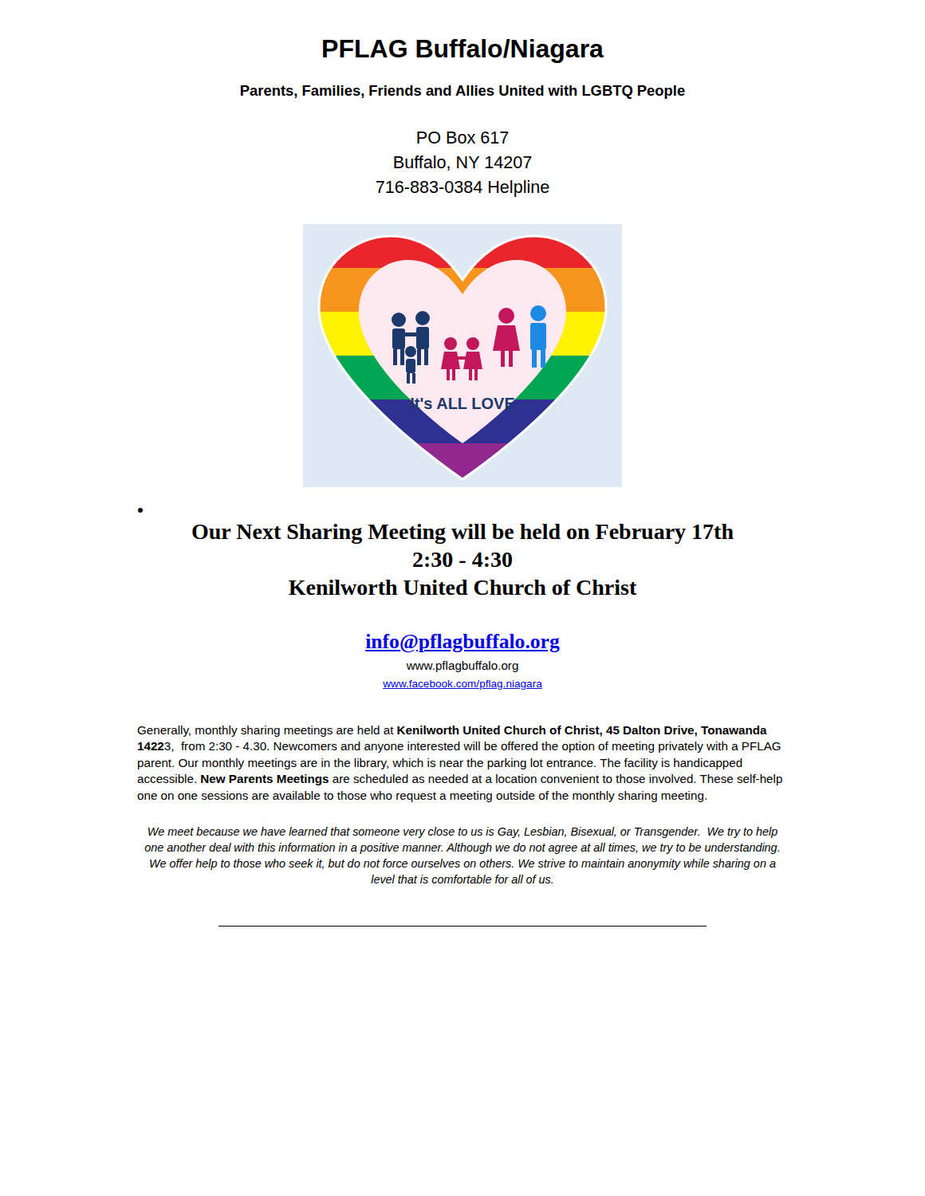PFLAG Buffalo/Niagara
Parents, Families, Friends and Allies United with LGBTQ People
PO Box 617
Buffalo, NY 14207
716-883-0384 Helpline
It's ALL LOVE
•
Our Next Sharing Meeting will be held on February 17th
2:30 - 4:30
Kenilworth United Church of Christ
info@pflagbuffalo.org
www.pflagbuffalo.org
www.facebook.com/pflag.niagara
Generally, monthly sharing meetings are held at Kenilworth United Church of Christ, 45 Dalton Drive, Tonawanda 14223, from 2:30 - 4.30. Newcomers and anyone interested will be offered the option of meeting privately with a PFLAG parent. Our monthly meetings are in the library, which is near the parking lot entrance. The facility is handicapped accessible. New Parents Meetings are scheduled as needed at a location convenient to those involved. These self-help one on one sessions are available to those who request a meeting outside of the monthly sharing meeting.
We meet because we have learned that someone very close to us is Gay, Lesbian, Bisexual, or Transgender. We try to help one another deal with this information in a positive manner. Although we do not agree at all times, we try to be understanding. We offer help to those who seek it, but do not force ourselves on others. We strive to maintain anonymity while sharing on a level that is comfortable for all of us.